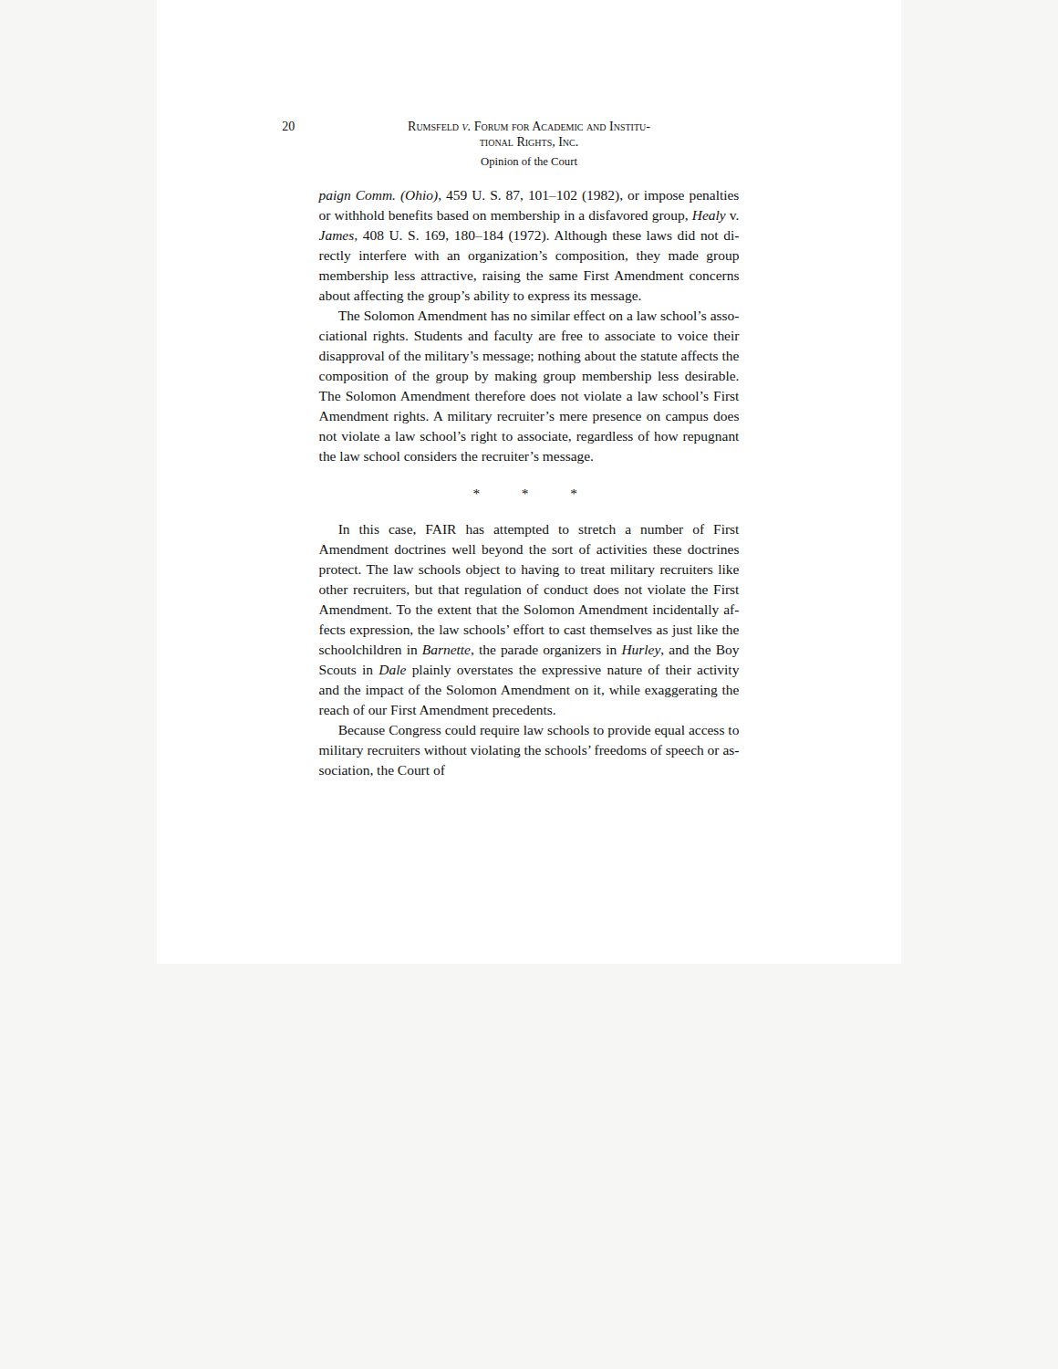20 Rumsfeld v. Forum for Academic and Institu- tional Rights, Inc. Opinion of the Court
paign Comm. (Ohio), 459 U. S. 87, 101–102 (1982), or impose penalties or withhold benefits based on membership in a disfavored group, Healy v. James, 408 U. S. 169, 180–184 (1972). Although these laws did not directly interfere with an organization’s composition, they made group membership less attractive, raising the same First Amendment concerns about affecting the group’s ability to express its message.
The Solomon Amendment has no similar effect on a law school’s associational rights. Students and faculty are free to associate to voice their disapproval of the military’s message; nothing about the statute affects the composition of the group by making group membership less desirable. The Solomon Amendment therefore does not violate a law school’s First Amendment rights. A military recruiter’s mere presence on campus does not violate a law school’s right to associate, regardless of how repugnant the law school considers the recruiter’s message.
* * *
In this case, FAIR has attempted to stretch a number of First Amendment doctrines well beyond the sort of activities these doctrines protect. The law schools object to having to treat military recruiters like other recruiters, but that regulation of conduct does not violate the First Amendment. To the extent that the Solomon Amendment incidentally affects expression, the law schools’ effort to cast themselves as just like the schoolchildren in Barnette, the parade organizers in Hurley, and the Boy Scouts in Dale plainly overstates the expressive nature of their activity and the impact of the Solomon Amendment on it, while exaggerating the reach of our First Amendment precedents.
Because Congress could require law schools to provide equal access to military recruiters without violating the schools’ freedoms of speech or association, the Court of